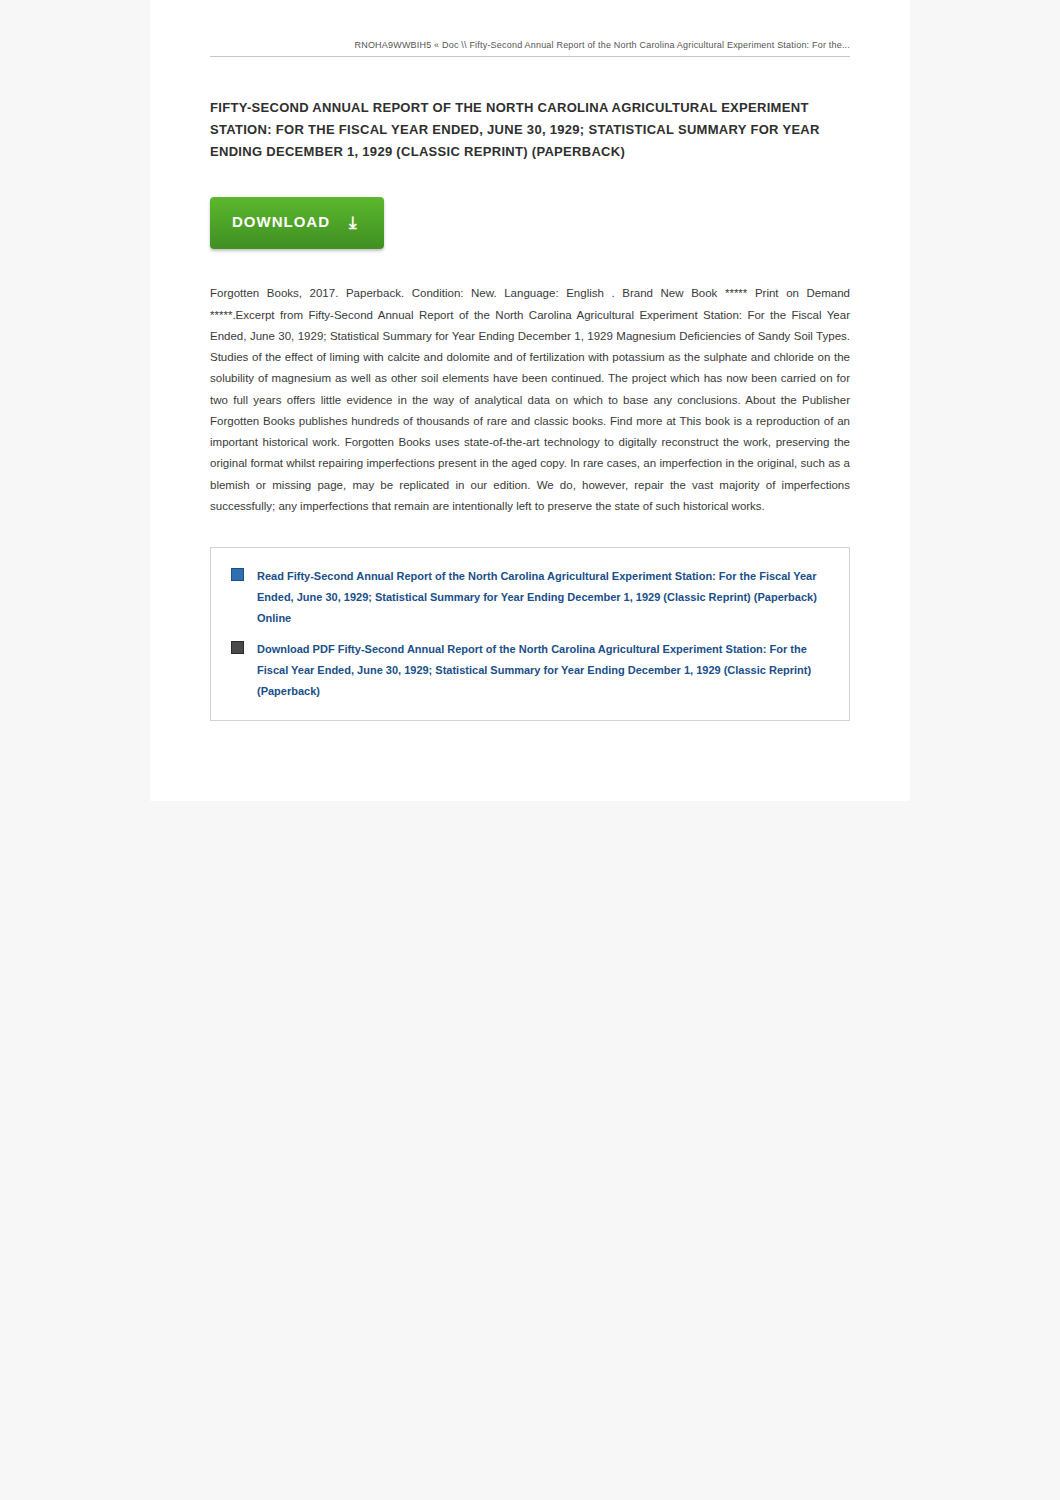RNOHA9WWBIH5 « Doc \\ Fifty-Second Annual Report of the North Carolina Agricultural Experiment Station: For the...
FIFTY-SECOND ANNUAL REPORT OF THE NORTH CAROLINA AGRICULTURAL EXPERIMENT STATION: FOR THE FISCAL YEAR ENDED, JUNE 30, 1929; STATISTICAL SUMMARY FOR YEAR ENDING DECEMBER 1, 1929 (CLASSIC REPRINT) (PAPERBACK)
DOWNLOAD ⤓
Forgotten Books, 2017. Paperback. Condition: New. Language: English . Brand New Book ***** Print on Demand *****.Excerpt from Fifty-Second Annual Report of the North Carolina Agricultural Experiment Station: For the Fiscal Year Ended, June 30, 1929; Statistical Summary for Year Ending December 1, 1929 Magnesium Deficiencies of Sandy Soil Types. Studies of the effect of liming with calcite and dolomite and of fertilization with potassium as the sulphate and chloride on the solubility of magnesium as well as other soil elements have been continued. The project which has now been carried on for two full years offers little evidence in the way of analytical data on which to base any conclusions. About the Publisher Forgotten Books publishes hundreds of thousands of rare and classic books. Find more at This book is a reproduction of an important historical work. Forgotten Books uses state-of-the-art technology to digitally reconstruct the work, preserving the original format whilst repairing imperfections present in the aged copy. In rare cases, an imperfection in the original, such as a blemish or missing page, may be replicated in our edition. We do, however, repair the vast majority of imperfections successfully; any imperfections that remain are intentionally left to preserve the state of such historical works.
Read Fifty-Second Annual Report of the North Carolina Agricultural Experiment Station: For the Fiscal Year Ended, June 30, 1929; Statistical Summary for Year Ending December 1, 1929 (Classic Reprint) (Paperback) Online Download PDF Fifty-Second Annual Report of the North Carolina Agricultural Experiment Station: For the Fiscal Year Ended, June 30, 1929; Statistical Summary for Year Ending December 1, 1929 (Classic Reprint) (Paperback)